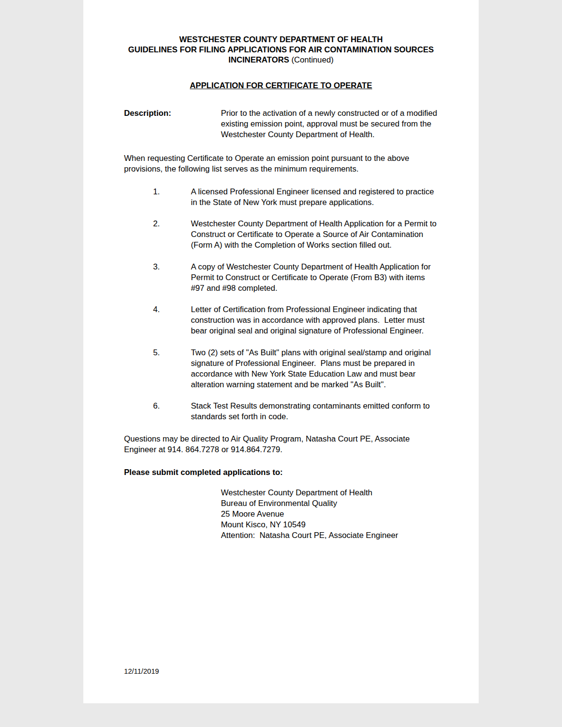WESTCHESTER COUNTY DEPARTMENT OF HEALTH GUIDELINES FOR FILING APPLICATIONS FOR AIR CONTAMINATION SOURCES INCINERATORS (Continued)
APPLICATION FOR CERTIFICATE TO OPERATE
Description:
Prior to the activation of a newly constructed or of a modified existing emission point, approval must be secured from the Westchester County Department of Health.
When requesting Certificate to Operate an emission point pursuant to the above provisions, the following list serves as the minimum requirements.
A licensed Professional Engineer licensed and registered to practice in the State of New York must prepare applications.
Westchester County Department of Health Application for a Permit to Construct or Certificate to Operate a Source of Air Contamination (Form A) with the Completion of Works section filled out.
A copy of Westchester County Department of Health Application for Permit to Construct or Certificate to Operate (From B3) with items #97 and #98 completed.
Letter of Certification from Professional Engineer indicating that construction was in accordance with approved plans. Letter must bear original seal and original signature of Professional Engineer.
Two (2) sets of "As Built" plans with original seal/stamp and original signature of Professional Engineer. Plans must be prepared in accordance with New York State Education Law and must bear alteration warning statement and be marked "As Built".
Stack Test Results demonstrating contaminants emitted conform to standards set forth in code.
Questions may be directed to Air Quality Program, Natasha Court PE, Associate Engineer at 914. 864.7278 or 914.864.7279.
Please submit completed applications to:
Westchester County Department of Health Bureau of Environmental Quality 25 Moore Avenue Mount Kisco, NY 10549 Attention: Natasha Court PE, Associate Engineer
12/11/2019